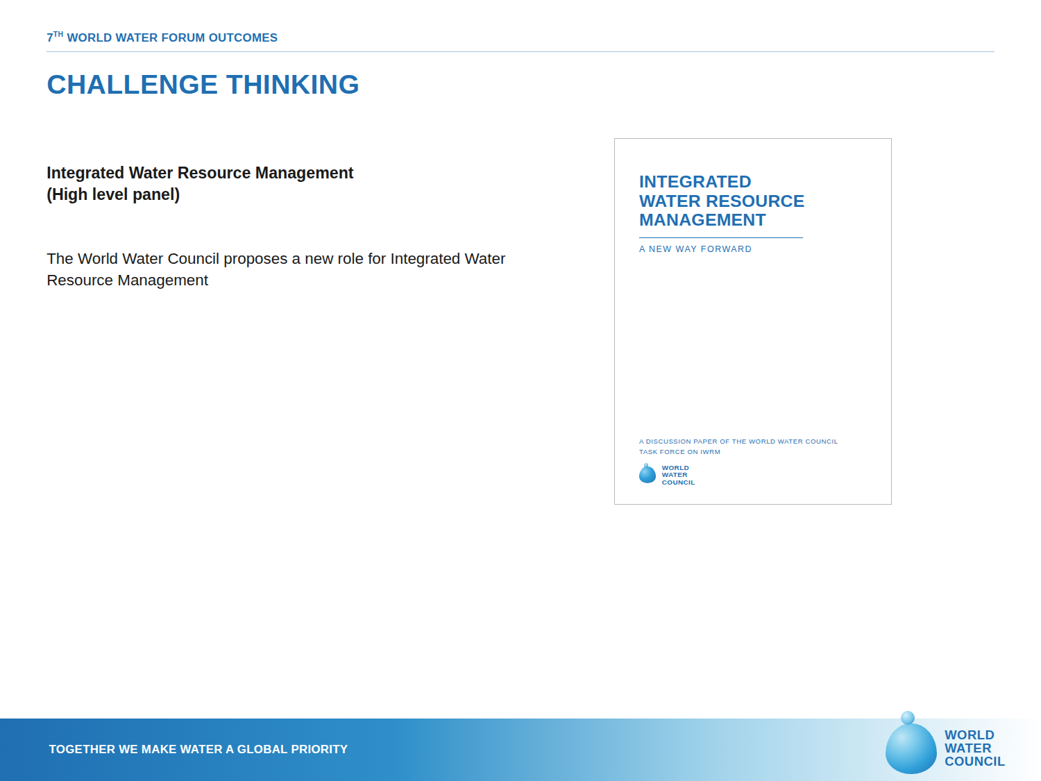7TH World Water Forum Outcomes
Challenge Thinking
Integrated Water Resource Management
(High level panel)
The World Water Council proposes a new role for Integrated Water Resource Management
Integrated
Water Resource
Management
A New Way Forward
A discussion paper of the World Water Council
Task Force on IWRM
World
Water
Council
Together we make water a global priority
World
Water
Council